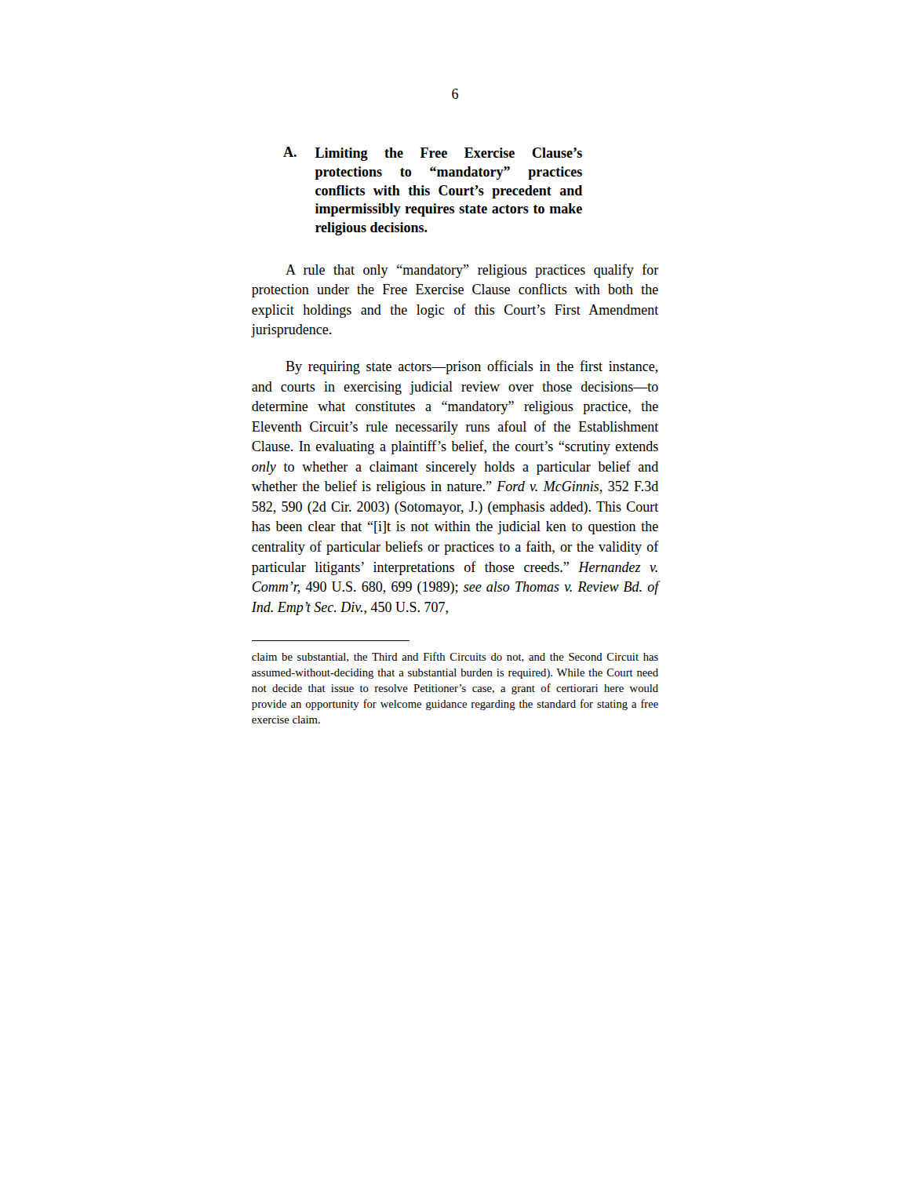6
A.
Limiting the Free Exercise Clause’s protections to “mandatory” practices conflicts with this Court’s precedent and impermissibly requires state actors to make religious decisions.
A rule that only “mandatory” religious practices qualify for protection under the Free Exercise Clause conflicts with both the explicit holdings and the logic of this Court’s First Amendment jurisprudence.
By requiring state actors—prison officials in the first instance, and courts in exercising judicial review over those decisions—to determine what constitutes a “mandatory” religious practice, the Eleventh Circuit’s rule necessarily runs afoul of the Establishment Clause. In evaluating a plaintiff’s belief, the court’s “scrutiny extends only to whether a claimant sincerely holds a particular belief and whether the belief is religious in nature.” Ford v. McGinnis, 352 F.3d 582, 590 (2d Cir. 2003) (Sotomayor, J.) (emphasis added). This Court has been clear that “[i]t is not within the judicial ken to question the centrality of particular beliefs or practices to a faith, or the validity of particular litigants’ interpretations of those creeds.” Hernandez v. Comm’r, 490 U.S. 680, 699 (1989); see also Thomas v. Review Bd. of Ind. Emp’t Sec. Div., 450 U.S. 707,
claim be substantial, the Third and Fifth Circuits do not, and the Second Circuit has assumed-without-deciding that a substantial burden is required). While the Court need not decide that issue to resolve Petitioner’s case, a grant of certiorari here would provide an opportunity for welcome guidance regarding the standard for stating a free exercise claim.